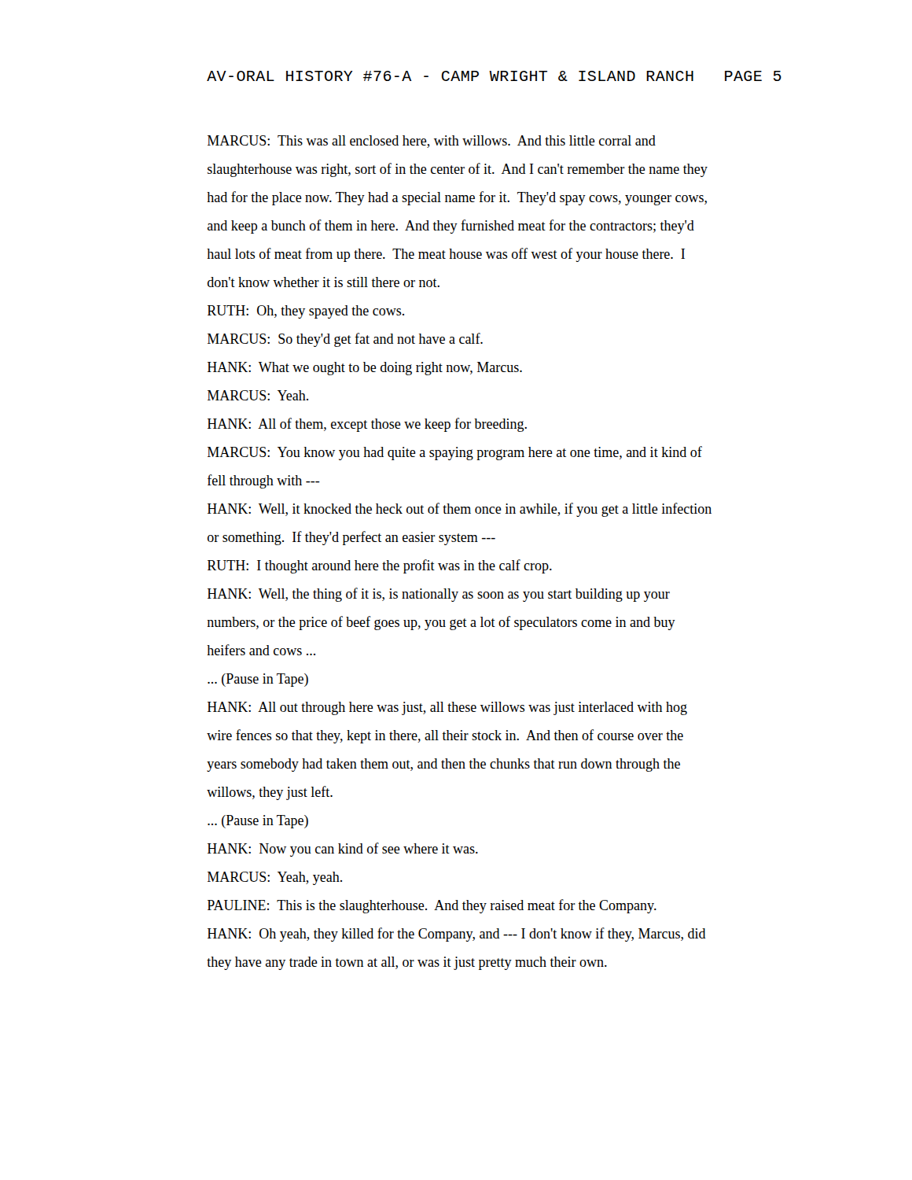AV-ORAL HISTORY #76-A - CAMP WRIGHT & ISLAND RANCH PAGE 5
MARCUS: This was all enclosed here, with willows. And this little corral and slaughterhouse was right, sort of in the center of it. And I can't remember the name they had for the place now. They had a special name for it. They'd spay cows, younger cows, and keep a bunch of them in here. And they furnished meat for the contractors; they'd haul lots of meat from up there. The meat house was off west of your house there. I don't know whether it is still there or not.
RUTH: Oh, they spayed the cows.
MARCUS: So they'd get fat and not have a calf.
HANK: What we ought to be doing right now, Marcus.
MARCUS: Yeah.
HANK: All of them, except those we keep for breeding.
MARCUS: You know you had quite a spaying program here at one time, and it kind of fell through with ---
HANK: Well, it knocked the heck out of them once in awhile, if you get a little infection or something. If they'd perfect an easier system ---
RUTH: I thought around here the profit was in the calf crop.
HANK: Well, the thing of it is, is nationally as soon as you start building up your numbers, or the price of beef goes up, you get a lot of speculators come in and buy heifers and cows ...
... (Pause in Tape)
HANK: All out through here was just, all these willows was just interlaced with hog wire fences so that they, kept in there, all their stock in. And then of course over the years somebody had taken them out, and then the chunks that run down through the willows, they just left.
... (Pause in Tape)
HANK: Now you can kind of see where it was.
MARCUS: Yeah, yeah.
PAULINE: This is the slaughterhouse. And they raised meat for the Company.
HANK: Oh yeah, they killed for the Company, and --- I don't know if they, Marcus, did they have any trade in town at all, or was it just pretty much their own.